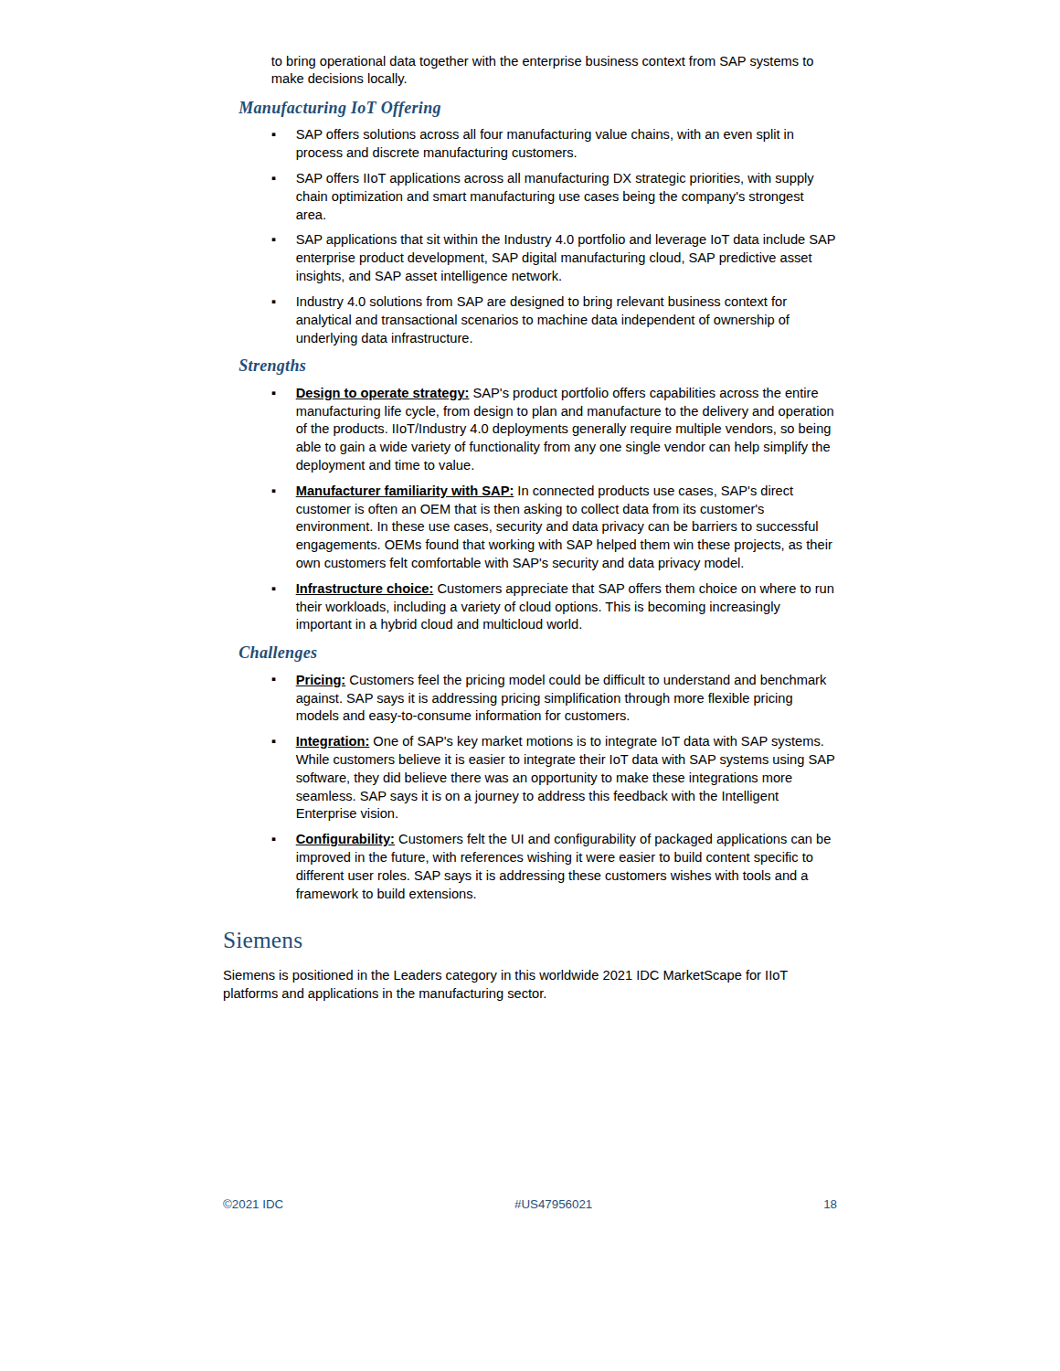to bring operational data together with the enterprise business context from SAP systems to make decisions locally.
Manufacturing IoT Offering
SAP offers solutions across all four manufacturing value chains, with an even split in process and discrete manufacturing customers.
SAP offers IIoT applications across all manufacturing DX strategic priorities, with supply chain optimization and smart manufacturing use cases being the company's strongest area.
SAP applications that sit within the Industry 4.0 portfolio and leverage IoT data include SAP enterprise product development, SAP digital manufacturing cloud, SAP predictive asset insights, and SAP asset intelligence network.
Industry 4.0 solutions from SAP are designed to bring relevant business context for analytical and transactional scenarios to machine data independent of ownership of underlying data infrastructure.
Strengths
Design to operate strategy: SAP's product portfolio offers capabilities across the entire manufacturing life cycle, from design to plan and manufacture to the delivery and operation of the products. IIoT/Industry 4.0 deployments generally require multiple vendors, so being able to gain a wide variety of functionality from any one single vendor can help simplify the deployment and time to value.
Manufacturer familiarity with SAP: In connected products use cases, SAP's direct customer is often an OEM that is then asking to collect data from its customer's environment. In these use cases, security and data privacy can be barriers to successful engagements. OEMs found that working with SAP helped them win these projects, as their own customers felt comfortable with SAP's security and data privacy model.
Infrastructure choice: Customers appreciate that SAP offers them choice on where to run their workloads, including a variety of cloud options. This is becoming increasingly important in a hybrid cloud and multicloud world.
Challenges
Pricing: Customers feel the pricing model could be difficult to understand and benchmark against. SAP says it is addressing pricing simplification through more flexible pricing models and easy-to-consume information for customers.
Integration: One of SAP's key market motions is to integrate IoT data with SAP systems. While customers believe it is easier to integrate their IoT data with SAP systems using SAP software, they did believe there was an opportunity to make these integrations more seamless. SAP says it is on a journey to address this feedback with the Intelligent Enterprise vision.
Configurability: Customers felt the UI and configurability of packaged applications can be improved in the future, with references wishing it were easier to build content specific to different user roles. SAP says it is addressing these customers wishes with tools and a framework to build extensions.
Siemens
Siemens is positioned in the Leaders category in this worldwide 2021 IDC MarketScape for IIoT platforms and applications in the manufacturing sector.
©2021 IDC
#US47956021
18